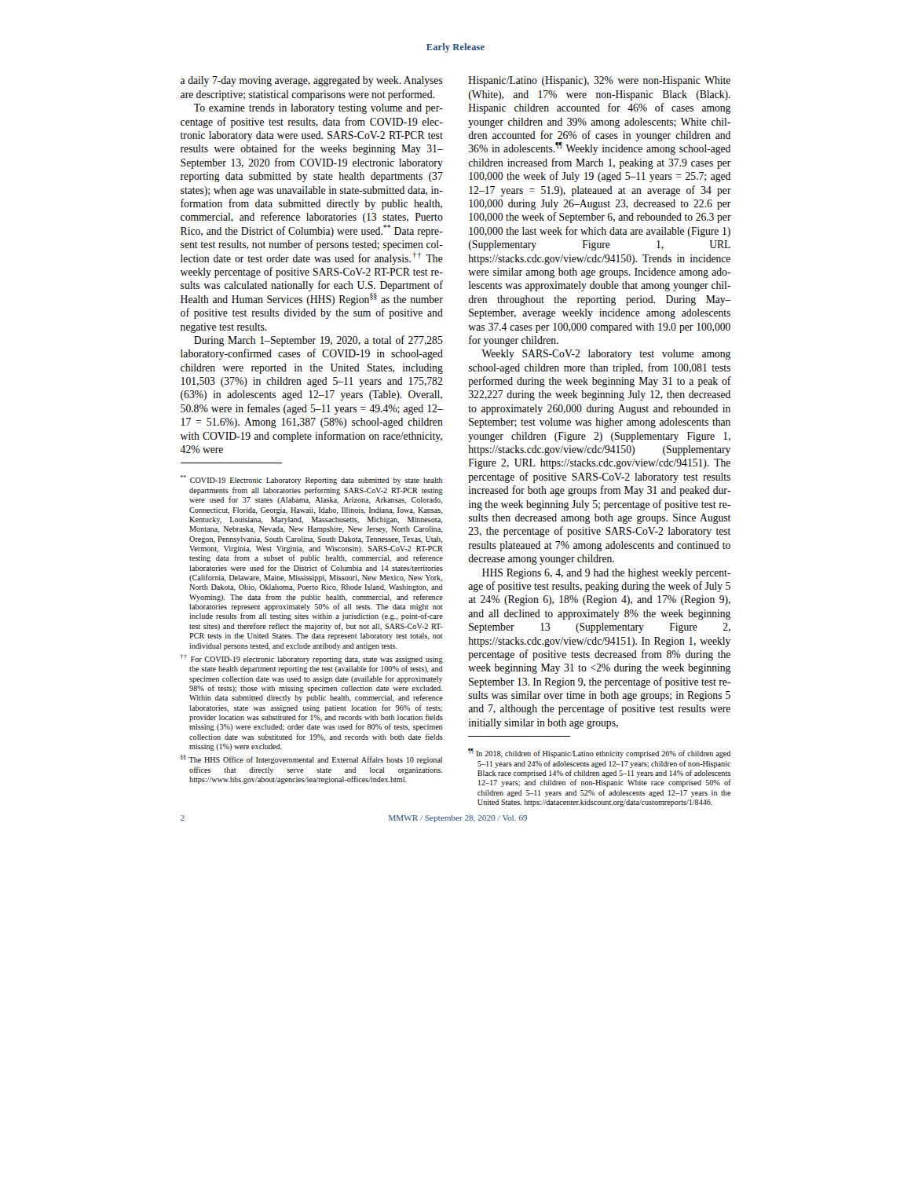Early Release
a daily 7-day moving average, aggregated by week. Analyses are descriptive; statistical comparisons were not performed.
To examine trends in laboratory testing volume and percentage of positive test results, data from COVID-19 electronic laboratory data were used. SARS-CoV-2 RT-PCR test results were obtained for the weeks beginning May 31–September 13, 2020 from COVID-19 electronic laboratory reporting data submitted by state health departments (37 states); when age was unavailable in state-submitted data, information from data submitted directly by public health, commercial, and reference laboratories (13 states, Puerto Rico, and the District of Columbia) were used.** Data represent test results, not number of persons tested; specimen collection date or test order date was used for analysis.†† The weekly percentage of positive SARS-CoV-2 RT-PCR test results was calculated nationally for each U.S. Department of Health and Human Services (HHS) Region§§ as the number of positive test results divided by the sum of positive and negative test results.
During March 1–September 19, 2020, a total of 277,285 laboratory-confirmed cases of COVID-19 in school-aged children were reported in the United States, including 101,503 (37%) in children aged 5–11 years and 175,782 (63%) in adolescents aged 12–17 years (Table). Overall, 50.8% were in females (aged 5–11 years = 49.4%; aged 12–17 = 51.6%). Among 161,387 (58%) school-aged children with COVID-19 and complete information on race/ethnicity, 42% were
** COVID-19 Electronic Laboratory Reporting data submitted by state health departments from all laboratories performing SARS-CoV-2 RT-PCR testing were used for 37 states (Alabama, Alaska, Arizona, Arkansas, Colorado, Connecticut, Florida, Georgia, Hawaii, Idaho, Illinois, Indiana, Iowa, Kansas, Kentucky, Louisiana, Maryland, Massachusetts, Michigan, Minnesota, Montana, Nebraska, Nevada, New Hampshire, New Jersey, North Carolina, Oregon, Pennsylvania, South Carolina, South Dakota, Tennessee, Texas, Utah, Vermont, Virginia, West Virginia, and Wisconsin). SARS-CoV-2 RT-PCR testing data from a subset of public health, commercial, and reference laboratories were used for the District of Columbia and 14 states/territories (California, Delaware, Maine, Mississippi, Missouri, New Mexico, New York, North Dakota, Ohio, Oklahoma, Puerto Rico, Rhode Island, Washington, and Wyoming). The data from the public health, commercial, and reference laboratories represent approximately 50% of all tests. The data might not include results from all testing sites within a jurisdiction (e.g., point-of-care test sites) and therefore reflect the majority of, but not all, SARS-CoV-2 RT-PCR tests in the United States. The data represent laboratory test totals, not individual persons tested, and exclude antibody and antigen tests.
†† For COVID-19 electronic laboratory reporting data, state was assigned using the state health department reporting the test (available for 100% of tests), and specimen collection date was used to assign date (available for approximately 98% of tests); those with missing specimen collection date were excluded. Within data submitted directly by public health, commercial, and reference laboratories, state was assigned using patient location for 96% of tests; provider location was substituted for 1%, and records with both location fields missing (3%) were excluded; order date was used for 80% of tests, specimen collection date was substituted for 19%, and records with both date fields missing (1%) were excluded.
§§ The HHS Office of Intergovernmental and External Affairs hosts 10 regional offices that directly serve state and local organizations. https://www.hhs.gov/about/agencies/iea/regional-offices/index.html.
Hispanic/Latino (Hispanic), 32% were non-Hispanic White (White), and 17% were non-Hispanic Black (Black). Hispanic children accounted for 46% of cases among younger children and 39% among adolescents; White children accounted for 26% of cases in younger children and 36% in adolescents.¶¶ Weekly incidence among school-aged children increased from March 1, peaking at 37.9 cases per 100,000 the week of July 19 (aged 5–11 years = 25.7; aged 12–17 years = 51.9), plateaued at an average of 34 per 100,000 during July 26–August 23, decreased to 22.6 per 100,000 the week of September 6, and rebounded to 26.3 per 100,000 the last week for which data are available (Figure 1) (Supplementary Figure 1, URL https://stacks.cdc.gov/view/cdc/94150). Trends in incidence were similar among both age groups. Incidence among adolescents was approximately double that among younger children throughout the reporting period. During May–September, average weekly incidence among adolescents was 37.4 cases per 100,000 compared with 19.0 per 100,000 for younger children.
Weekly SARS-CoV-2 laboratory test volume among school-aged children more than tripled, from 100,081 tests performed during the week beginning May 31 to a peak of 322,227 during the week beginning July 12, then decreased to approximately 260,000 during August and rebounded in September; test volume was higher among adolescents than younger children (Figure 2) (Supplementary Figure 1, https://stacks.cdc.gov/view/cdc/94150) (Supplementary Figure 2, URL https://stacks.cdc.gov/view/cdc/94151). The percentage of positive SARS-CoV-2 laboratory test results increased for both age groups from May 31 and peaked during the week beginning July 5; percentage of positive test results then decreased among both age groups. Since August 23, the percentage of positive SARS-CoV-2 laboratory test results plateaued at 7% among adolescents and continued to decrease among younger children.
HHS Regions 6, 4, and 9 had the highest weekly percentage of positive test results, peaking during the week of July 5 at 24% (Region 6), 18% (Region 4), and 17% (Region 9), and all declined to approximately 8% the week beginning September 13 (Supplementary Figure 2, https://stacks.cdc.gov/view/cdc/94151). In Region 1, weekly percentage of positive tests decreased from 8% during the week beginning May 31 to <2% during the week beginning September 13. In Region 9, the percentage of positive test results was similar over time in both age groups; in Regions 5 and 7, although the percentage of positive test results were initially similar in both age groups,
¶¶ In 2018, children of Hispanic/Latino ethnicity comprised 26% of children aged 5–11 years and 24% of adolescents aged 12–17 years; children of non-Hispanic Black race comprised 14% of children aged 5–11 years and 14% of adolescents 12–17 years; and children of non-Hispanic White race comprised 50% of children aged 5–11 years and 52% of adolescents aged 12–17 years in the United States. https://datacenter.kidscount.org/data/customreports/1/8446.
2
MMWR / September 28, 2020 / Vol. 69